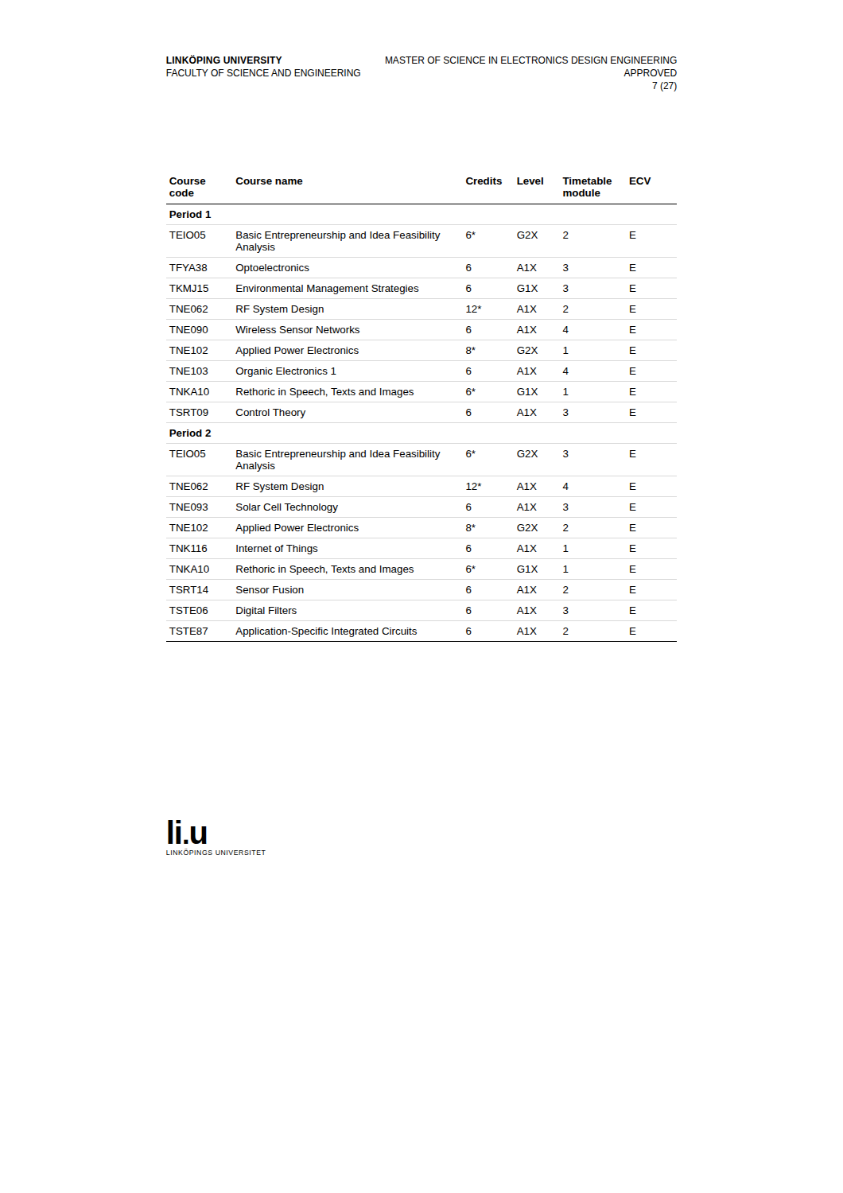LINKÖPING UNIVERSITY
FACULTY OF SCIENCE AND ENGINEERING
MASTER OF SCIENCE IN ELECTRONICS DESIGN ENGINEERING
APPROVED
7 (27)
| Course code | Course name | Credits | Level | Timetable module | ECV |
| --- | --- | --- | --- | --- | --- |
| Period 1 |
| TEIO05 | Basic Entrepreneurship and Idea Feasibility Analysis | 6* | G2X | 2 | E |
| TFYA38 | Optoelectronics | 6 | A1X | 3 | E |
| TKMJ15 | Environmental Management Strategies | 6 | G1X | 3 | E |
| TNE062 | RF System Design | 12* | A1X | 2 | E |
| TNE090 | Wireless Sensor Networks | 6 | A1X | 4 | E |
| TNE102 | Applied Power Electronics | 8* | G2X | 1 | E |
| TNE103 | Organic Electronics 1 | 6 | A1X | 4 | E |
| TNKA10 | Rethoric in Speech, Texts and Images | 6* | G1X | 1 | E |
| TSRT09 | Control Theory | 6 | A1X | 3 | E |
| Period 2 |
| TEIO05 | Basic Entrepreneurship and Idea Feasibility Analysis | 6* | G2X | 3 | E |
| TNE062 | RF System Design | 12* | A1X | 4 | E |
| TNE093 | Solar Cell Technology | 6 | A1X | 3 | E |
| TNE102 | Applied Power Electronics | 8* | G2X | 2 | E |
| TNK116 | Internet of Things | 6 | A1X | 1 | E |
| TNKA10 | Rethoric in Speech, Texts and Images | 6* | G1X | 1 | E |
| TSRT14 | Sensor Fusion | 6 | A1X | 2 | E |
| TSTE06 | Digital Filters | 6 | A1X | 3 | E |
| TSTE87 | Application-Specific Integrated Circuits | 6 | A1X | 2 | E |
li. u
LINKÖPINGS UNIVERSITET